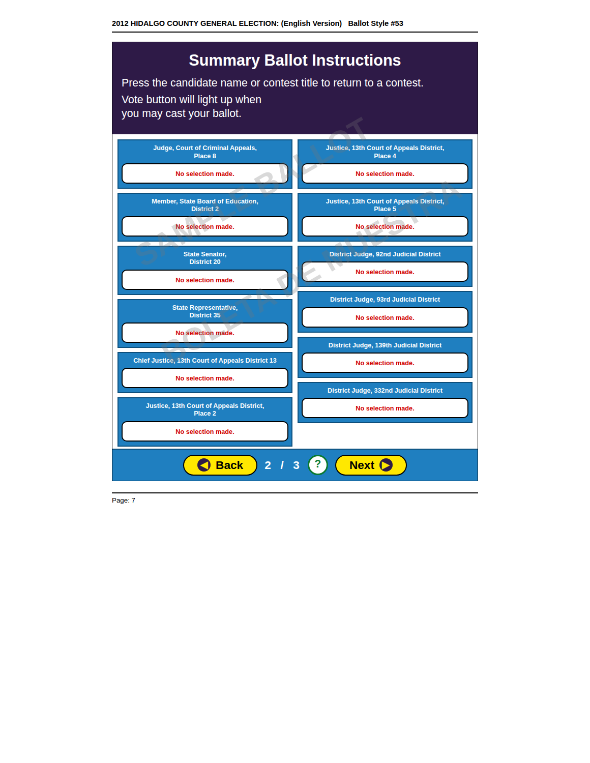2012 HIDALGO COUNTY GENERAL ELECTION: (English Version) Ballot Style #53
Summary Ballot Instructions
Press the candidate name or contest title to return to a contest.
Vote button will light up when
you may cast your ballot.
Judge, Court of Criminal Appeals,
Place 8
No selection made.
Member, State Board of Education,
District 2
No selection made.
State Senator,
District 20
No selection made.
State Representative,
District 35
No selection made.
Chief Justice, 13th Court of Appeals District 13
No selection made.
Justice, 13th Court of Appeals District,
Place 2
No selection made.
Justice, 13th Court of Appeals District,
Place 4
No selection made.
Justice, 13th Court of Appeals District,
Place 5
No selection made.
District Judge, 92nd Judicial District
No selection made.
District Judge, 93rd Judicial District
No selection made.
District Judge, 139th Judicial District
No selection made.
District Judge, 332nd Judicial District
No selection made.
◀ Back
2 / 3
?
Next ▶
SAMPLE BALLOT BOLETA DE MUESTRA
Page: 7